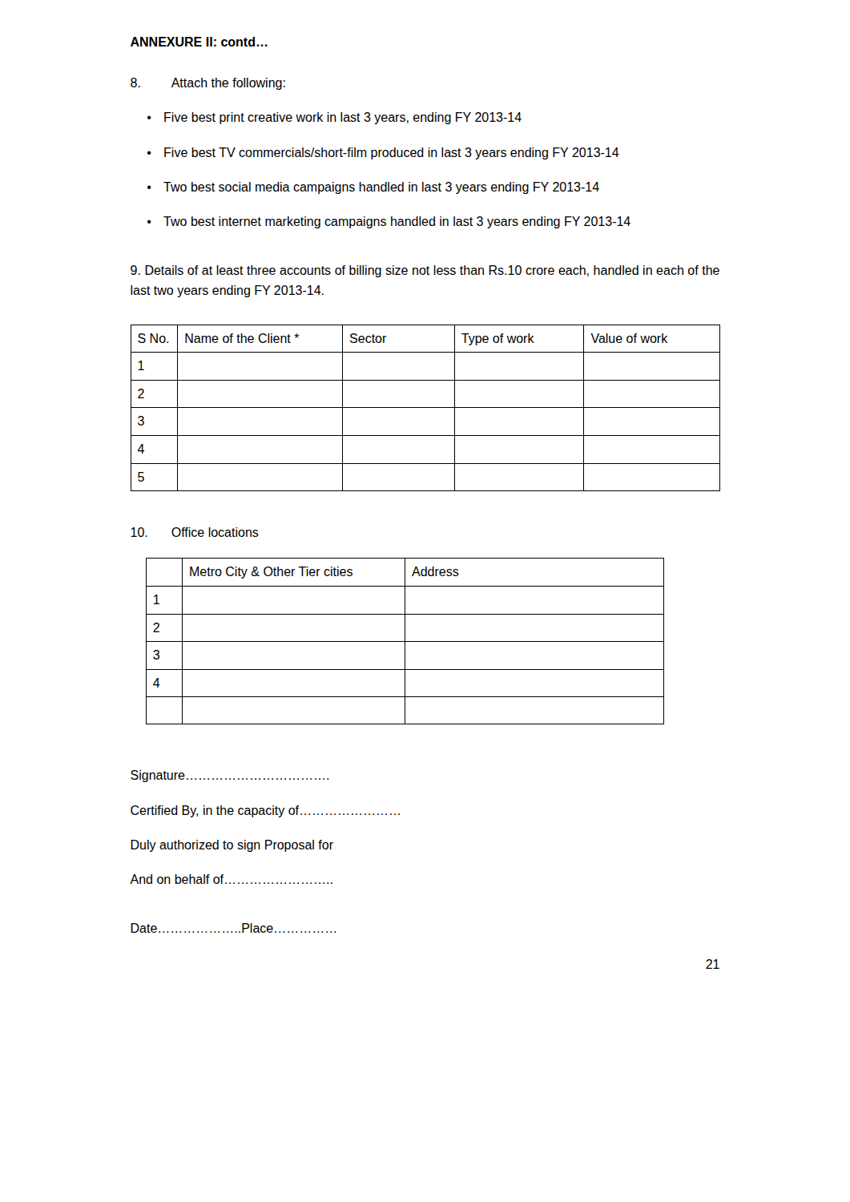ANNEXURE II: contd…
8.
Attach the following:
Five best print creative work in last 3 years, ending FY 2013-14
Five best TV commercials/short-film produced in last 3 years ending FY 2013-14
Two best social media campaigns handled in last 3 years ending FY 2013-14
Two best internet marketing campaigns handled in last 3 years ending FY 2013-14
9. Details of at least three accounts of billing size not less than Rs.10 crore each, handled in each of the last two years ending FY 2013-14.
| S No. | Name of the Client * | Sector | Type of work | Value of work |
| --- | --- | --- | --- | --- |
| 1 | | | | |
| 2 | | | | |
| 3 | | | | |
| 4 | | | | |
| 5 | | | | |
10.
Office locations
| | Metro City & Other Tier cities | Address |
| --- | --- | --- |
| 1 | | |
| 2 | | |
| 3 | | |
| 4 | | |
Signature…………………………….
Certified By, in the capacity of……………………
Duly authorized to sign Proposal for
And on behalf of……………………..
Date………………..Place……………
21